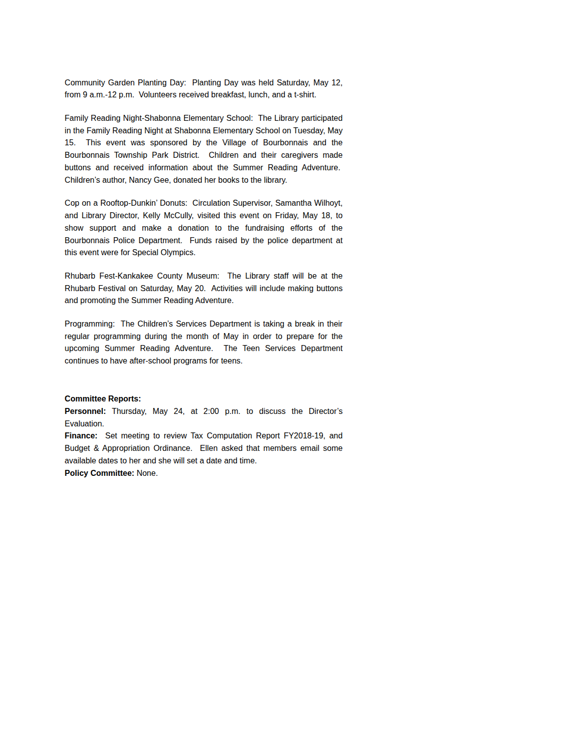Community Garden Planting Day: Planting Day was held Saturday, May 12, from 9 a.m.-12 p.m. Volunteers received breakfast, lunch, and a t-shirt.
Family Reading Night-Shabonna Elementary School: The Library participated in the Family Reading Night at Shabonna Elementary School on Tuesday, May 15. This event was sponsored by the Village of Bourbonnais and the Bourbonnais Township Park District. Children and their caregivers made buttons and received information about the Summer Reading Adventure. Children’s author, Nancy Gee, donated her books to the library.
Cop on a Rooftop-Dunkin’ Donuts: Circulation Supervisor, Samantha Wilhoyt, and Library Director, Kelly McCully, visited this event on Friday, May 18, to show support and make a donation to the fundraising efforts of the Bourbonnais Police Department. Funds raised by the police department at this event were for Special Olympics.
Rhubarb Fest-Kankakee County Museum: The Library staff will be at the Rhubarb Festival on Saturday, May 20. Activities will include making buttons and promoting the Summer Reading Adventure.
Programming: The Children’s Services Department is taking a break in their regular programming during the month of May in order to prepare for the upcoming Summer Reading Adventure. The Teen Services Department continues to have after-school programs for teens.
Committee Reports:
Personnel: Thursday, May 24, at 2:00 p.m. to discuss the Director’s Evaluation.
Finance: Set meeting to review Tax Computation Report FY2018-19, and Budget & Appropriation Ordinance. Ellen asked that members email some available dates to her and she will set a date and time.
Policy Committee: None.